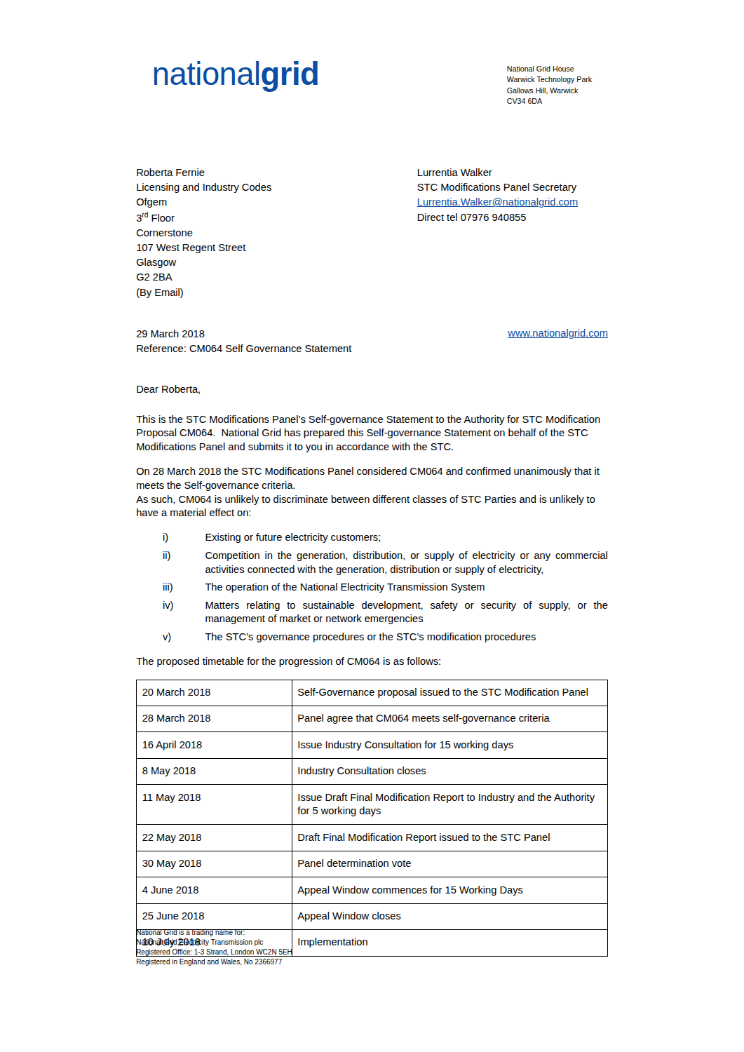national grid
National Grid House
Warwick Technology Park
Gallows Hill, Warwick
CV34 6DA
Roberta Fernie
Licensing and Industry Codes
Ofgem
3rd Floor
Cornerstone
107 West Regent Street
Glasgow
G2 2BA
(By Email)
Lurrentia Walker
STC Modifications Panel Secretary
Lurrentia.Walker@nationalgrid.com
Direct tel 07976 940855
29 March 2018
Reference: CM064 Self Governance Statement
www.nationalgrid.com
Dear Roberta,
This is the STC Modifications Panel’s Self-governance Statement to the Authority for STC Modification Proposal CM064. National Grid has prepared this Self-governance Statement on behalf of the STC Modifications Panel and submits it to you in accordance with the STC.
On 28 March 2018 the STC Modifications Panel considered CM064 and confirmed unanimously that it meets the Self-governance criteria.
As such, CM064 is unlikely to discriminate between different classes of STC Parties and is unlikely to have a material effect on:
Existing or future electricity customers;
Competition in the generation, distribution, or supply of electricity or any commercial activities connected with the generation, distribution or supply of electricity,
The operation of the National Electricity Transmission System
Matters relating to sustainable development, safety or security of supply, or the management of market or network emergencies
The STC’s governance procedures or the STC’s modification procedures
The proposed timetable for the progression of CM064 is as follows:
| 20 March 2018 | Self-Governance proposal issued to the STC Modification Panel |
| 28 March 2018 | Panel agree that CM064 meets self-governance criteria |
| 16 April 2018 | Issue Industry Consultation for 15 working days |
| 8 May 2018 | Industry Consultation closes |
| 11 May 2018 | Issue Draft Final Modification Report to Industry and the Authority for 5 working days |
| 22 May 2018 | Draft Final Modification Report issued to the STC Panel |
| 30 May 2018 | Panel determination vote |
| 4 June 2018 | Appeal Window commences for 15 Working Days |
| 25 June 2018 | Appeal Window closes |
| 10 July 2018 | Implementation |
National Grid is a trading name for:
National Grid Electricity Transmission plc
Registered Office: 1-3 Strand, London WC2N 5EH
Registered in England and Wales, No 2366977